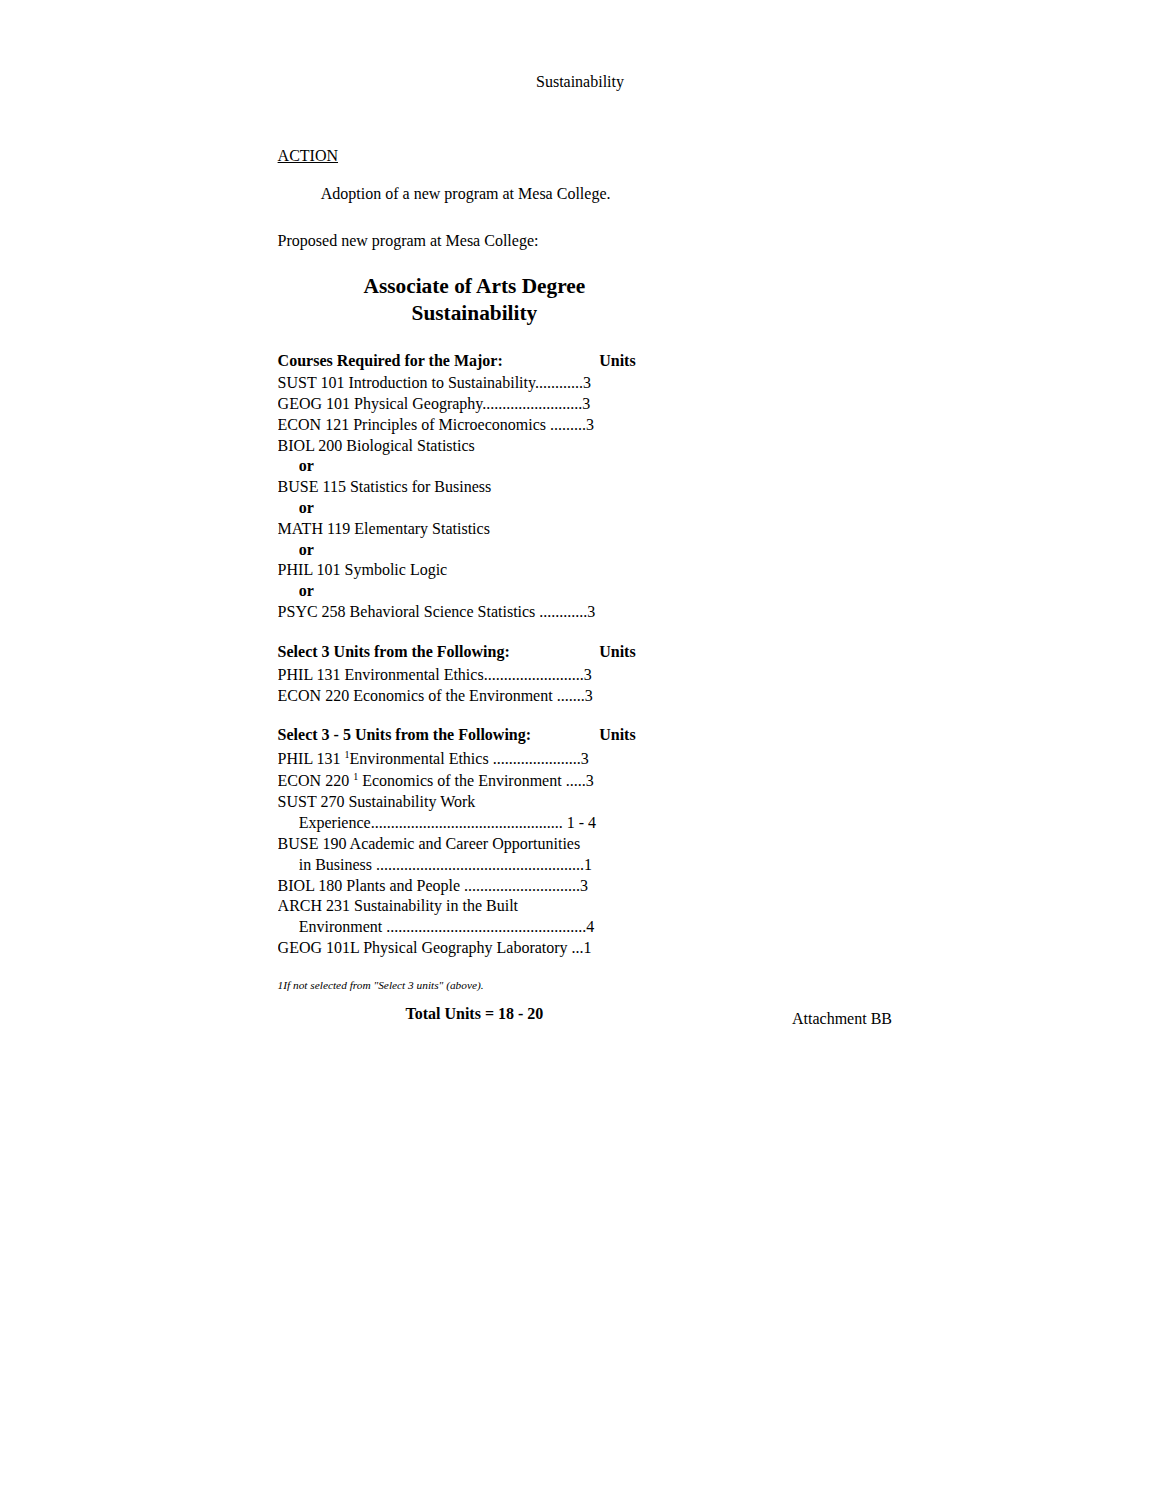Sustainability
ACTION
Adoption of a new program at Mesa College.
Proposed new program at Mesa College:
Associate of Arts Degree
Sustainability
Courses Required for the Major: Units
SUST 101 Introduction to Sustainability............3 GEOG 101 Physical Geography.........................3 ECON 121 Principles of Microeconomics .........3 BIOL 200 Biological Statistics or BUSE 115 Statistics for Business or MATH 119 Elementary Statistics or PHIL 101 Symbolic Logic or PSYC 258 Behavioral Science Statistics ............3
Select 3 Units from the Following: Units
PHIL 131 Environmental Ethics.........................3 ECON 220 Economics of the Environment .......3
Select 3 - 5 Units from the Following: Units
PHIL 131 1Environmental Ethics ......................3 ECON 220 1 Economics of the Environment .....3 SUST 270 Sustainability Work Experience................................................ 1 - 4 BUSE 190 Academic and Career Opportunities in Business ....................................................1 BIOL 180 Plants and People .............................3 ARCH 231 Sustainability in the Built Environment ..................................................4 GEOG 101L Physical Geography Laboratory ...1
1If not selected from "Select 3 units" (above).
Total Units = 18 - 20
Attachment BB